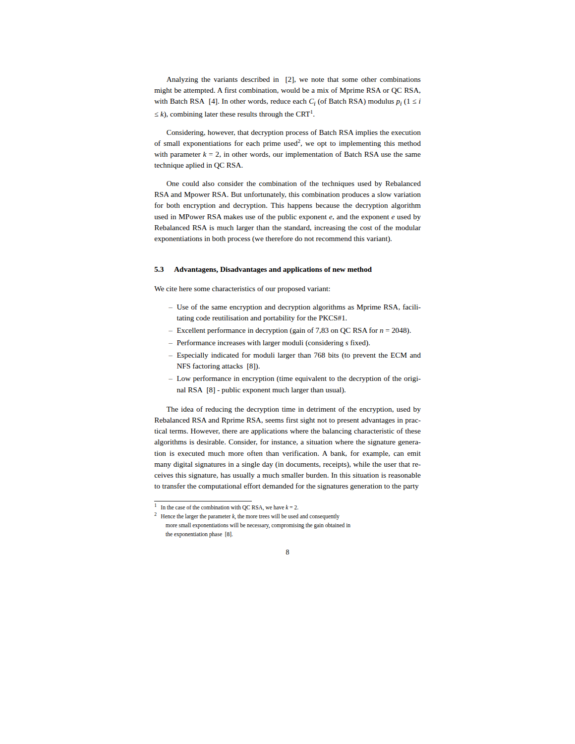Analyzing the variants described in [2], we note that some other combinations might be attempted. A first combination, would be a mix of Mprime RSA or QC RSA, with Batch RSA [4]. In other words, reduce each Ci (of Batch RSA) modulus pi (1 ≤ i ≤ k), combining later these results through the CRT1.
Considering, however, that decryption process of Batch RSA implies the execution of small exponentiations for each prime used2, we opt to implementing this method with parameter k = 2, in other words, our implementation of Batch RSA use the same technique aplied in QC RSA.
One could also consider the combination of the techniques used by Rebalanced RSA and Mpower RSA. But unfortunately, this combination produces a slow variation for both encryption and decryption. This happens because the decryption algorithm used in MPower RSA makes use of the public exponent e, and the exponent e used by Rebalanced RSA is much larger than the standard, increasing the cost of the modular exponentiations in both process (we therefore do not recommend this variant).
5.3 Advantagens, Disadvantages and applications of new method
We cite here some characteristics of our proposed variant:
Use of the same encryption and decryption algorithms as Mprime RSA, facilitating code reutilisation and portability for the PKCS#1.
Excellent performance in decryption (gain of 7,83 on QC RSA for n = 2048).
Performance increases with larger moduli (considering s fixed).
Especially indicated for moduli larger than 768 bits (to prevent the ECM and NFS factoring attacks [8]).
Low performance in encryption (time equivalent to the decryption of the original RSA [8] - public exponent much larger than usual).
The idea of reducing the decryption time in detriment of the encryption, used by Rebalanced RSA and Rprime RSA, seems first sight not to present advantages in practical terms. However, there are applications where the balancing characteristic of these algorithms is desirable. Consider, for instance, a situation where the signature generation is executed much more often than verification. A bank, for example, can emit many digital signatures in a single day (in documents, receipts), while the user that receives this signature, has usually a much smaller burden. In this situation is reasonable to transfer the computational effort demanded for the signatures generation to the party
1 In the case of the combination with QC RSA, we have k = 2.
2 Hence the larger the parameter k, the more trees will be used and consequently
more small exponentiations will be necessary, compromising the gain obtained in
the exponentiation phase [8].
8